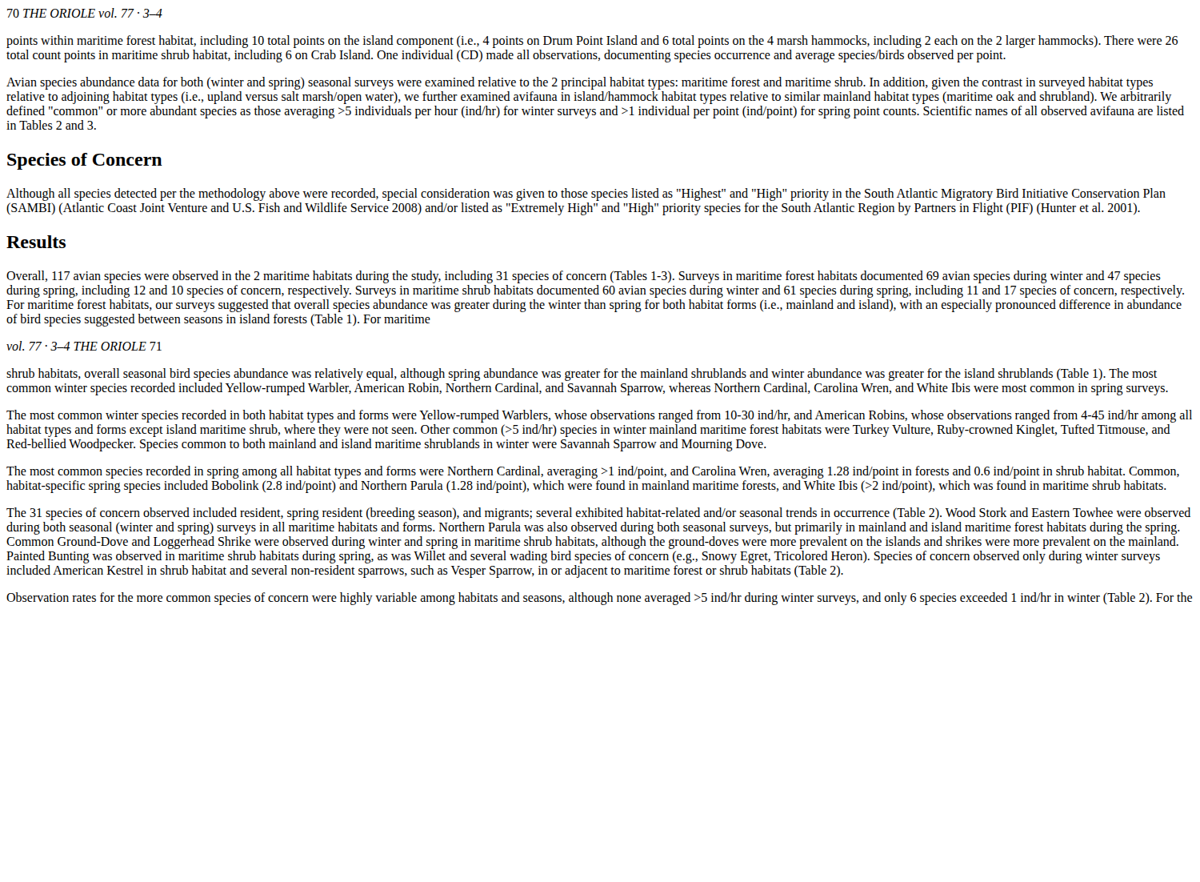70 THE ORIOLE vol. 77 · 3–4
points within maritime forest habitat, including 10 total points on the island component (i.e., 4 points on Drum Point Island and 6 total points on the 4 marsh hammocks, including 2 each on the 2 larger hammocks). There were 26 total count points in maritime shrub habitat, including 6 on Crab Island. One individual (CD) made all observations, documenting species occurrence and average species/birds observed per point.
Avian species abundance data for both (winter and spring) seasonal surveys were examined relative to the 2 principal habitat types: maritime forest and maritime shrub. In addition, given the contrast in surveyed habitat types relative to adjoining habitat types (i.e., upland versus salt marsh/open water), we further examined avifauna in island/hammock habitat types relative to similar mainland habitat types (maritime oak and shrubland). We arbitrarily defined "common" or more abundant species as those averaging >5 individuals per hour (ind/hr) for winter surveys and >1 individual per point (ind/point) for spring point counts. Scientific names of all observed avifauna are listed in Tables 2 and 3.
Species of Concern
Although all species detected per the methodology above were recorded, special consideration was given to those species listed as "Highest" and "High" priority in the South Atlantic Migratory Bird Initiative Conservation Plan (SAMBI) (Atlantic Coast Joint Venture and U.S. Fish and Wildlife Service 2008) and/or listed as "Extremely High" and "High" priority species for the South Atlantic Region by Partners in Flight (PIF) (Hunter et al. 2001).
Results
Overall, 117 avian species were observed in the 2 maritime habitats during the study, including 31 species of concern (Tables 1-3). Surveys in maritime forest habitats documented 69 avian species during winter and 47 species during spring, including 12 and 10 species of concern, respectively. Surveys in maritime shrub habitats documented 60 avian species during winter and 61 species during spring, including 11 and 17 species of concern, respectively. For maritime forest habitats, our surveys suggested that overall species abundance was greater during the winter than spring for both habitat forms (i.e., mainland and island), with an especially pronounced difference in abundance of bird species suggested between seasons in island forests (Table 1). For maritime
vol. 77 · 3–4 THE ORIOLE 71
shrub habitats, overall seasonal bird species abundance was relatively equal, although spring abundance was greater for the mainland shrublands and winter abundance was greater for the island shrublands (Table 1). The most common winter species recorded included Yellow-rumped Warbler, American Robin, Northern Cardinal, and Savannah Sparrow, whereas Northern Cardinal, Carolina Wren, and White Ibis were most common in spring surveys.
The most common winter species recorded in both habitat types and forms were Yellow-rumped Warblers, whose observations ranged from 10-30 ind/hr, and American Robins, whose observations ranged from 4-45 ind/hr among all habitat types and forms except island maritime shrub, where they were not seen. Other common (>5 ind/hr) species in winter mainland maritime forest habitats were Turkey Vulture, Ruby-crowned Kinglet, Tufted Titmouse, and Red-bellied Woodpecker. Species common to both mainland and island maritime shrublands in winter were Savannah Sparrow and Mourning Dove.
The most common species recorded in spring among all habitat types and forms were Northern Cardinal, averaging >1 ind/point, and Carolina Wren, averaging 1.28 ind/point in forests and 0.6 ind/point in shrub habitat. Common, habitat-specific spring species included Bobolink (2.8 ind/point) and Northern Parula (1.28 ind/point), which were found in mainland maritime forests, and White Ibis (>2 ind/point), which was found in maritime shrub habitats.
The 31 species of concern observed included resident, spring resident (breeding season), and migrants; several exhibited habitat-related and/or seasonal trends in occurrence (Table 2). Wood Stork and Eastern Towhee were observed during both seasonal (winter and spring) surveys in all maritime habitats and forms. Northern Parula was also observed during both seasonal surveys, but primarily in mainland and island maritime forest habitats during the spring. Common Ground-Dove and Loggerhead Shrike were observed during winter and spring in maritime shrub habitats, although the ground-doves were more prevalent on the islands and shrikes were more prevalent on the mainland. Painted Bunting was observed in maritime shrub habitats during spring, as was Willet and several wading bird species of concern (e.g., Snowy Egret, Tricolored Heron). Species of concern observed only during winter surveys included American Kestrel in shrub habitat and several non-resident sparrows, such as Vesper Sparrow, in or adjacent to maritime forest or shrub habitats (Table 2).
Observation rates for the more common species of concern were highly variable among habitats and seasons, although none averaged >5 ind/hr during winter surveys, and only 6 species exceeded 1 ind/hr in winter (Table 2). For the